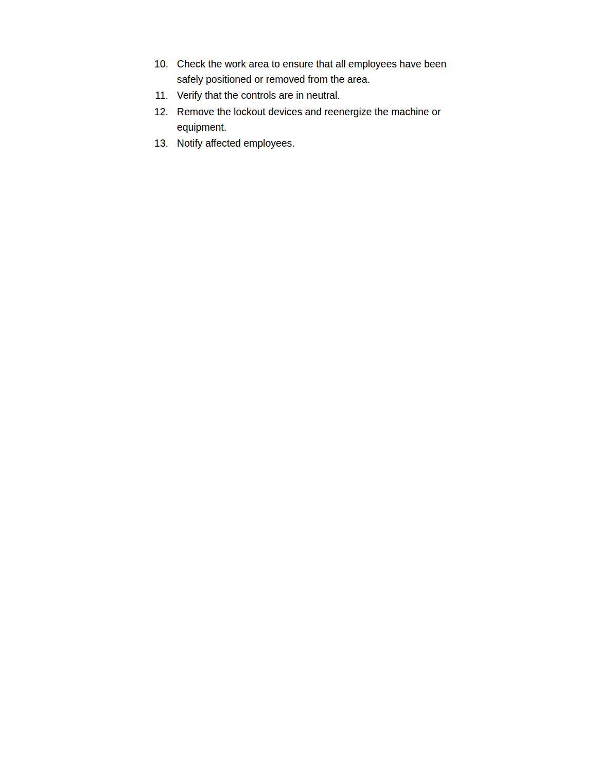Check the work area to ensure that all employees have been safely positioned or removed from the area.
Verify that the controls are in neutral.
Remove the lockout devices and reenergize the machine or equipment.
Notify affected employees.